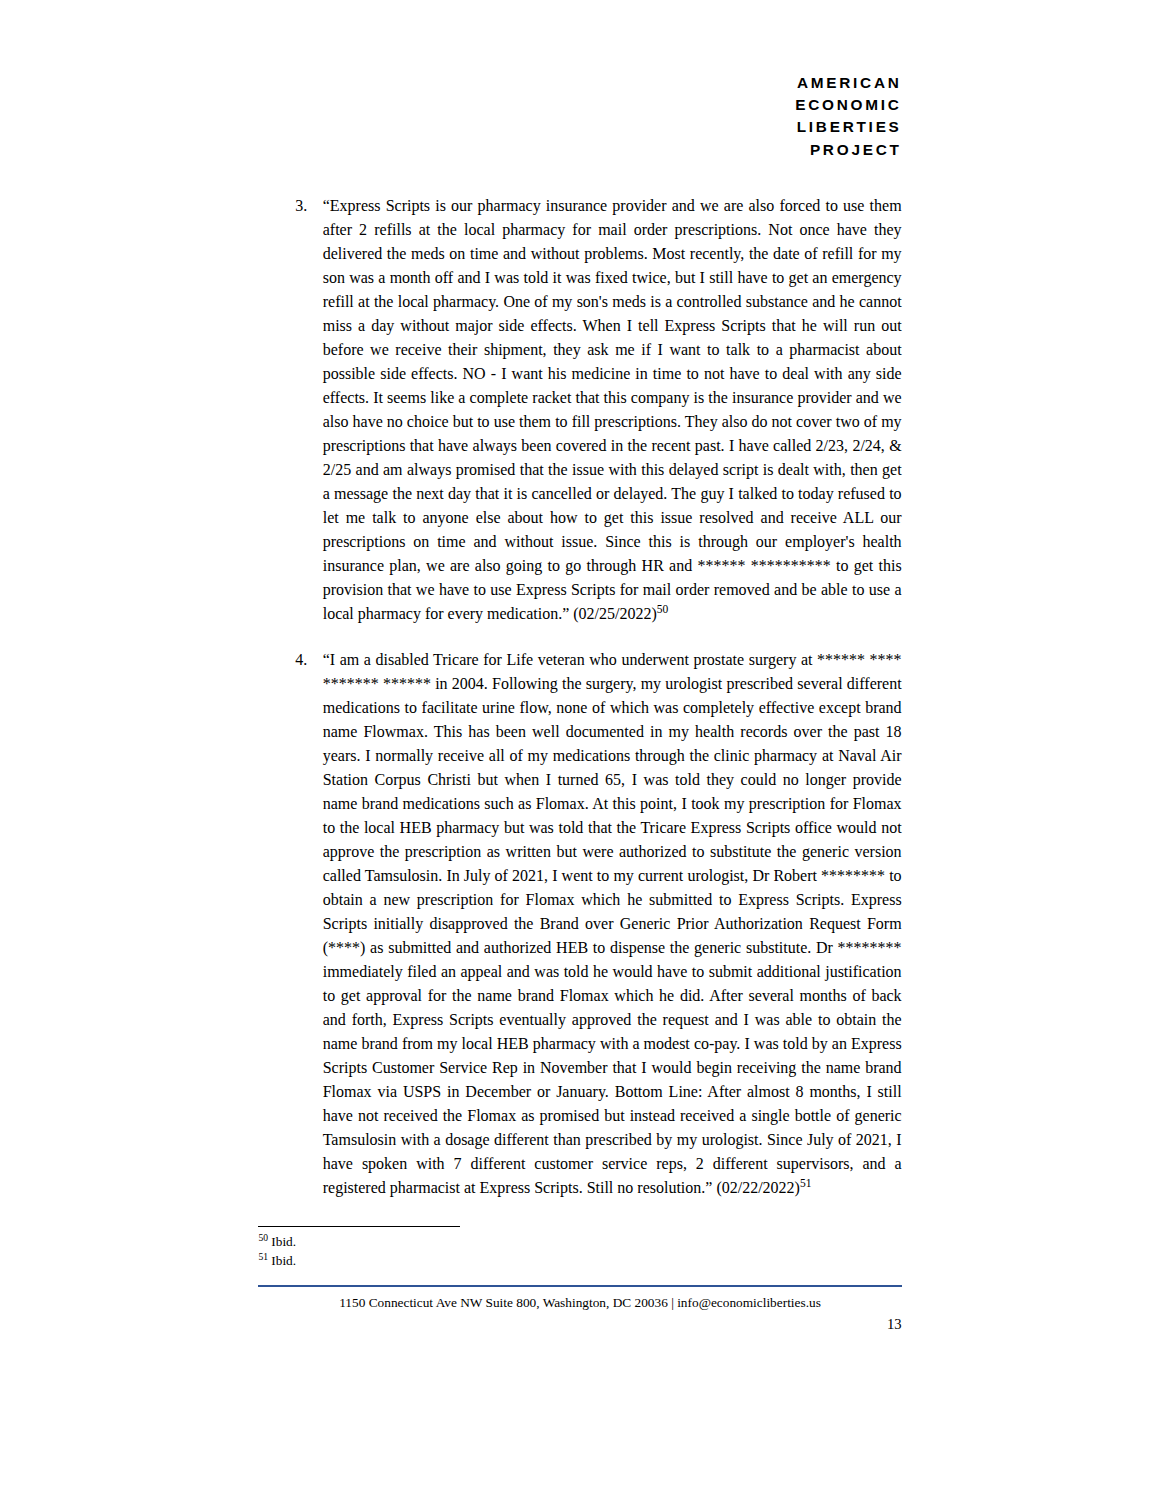AMERICAN
ECONOMIC
LIBERTIES
PROJECT
“Express Scripts is our pharmacy insurance provider and we are also forced to use them after 2 refills at the local pharmacy for mail order prescriptions. Not once have they delivered the meds on time and without problems. Most recently, the date of refill for my son was a month off and I was told it was fixed twice, but I still have to get an emergency refill at the local pharmacy. One of my son's meds is a controlled substance and he cannot miss a day without major side effects. When I tell Express Scripts that he will run out before we receive their shipment, they ask me if I want to talk to a pharmacist about possible side effects. NO - I want his medicine in time to not have to deal with any side effects. It seems like a complete racket that this company is the insurance provider and we also have no choice but to use them to fill prescriptions. They also do not cover two of my prescriptions that have always been covered in the recent past. I have called 2/23, 2/24, & 2/25 and am always promised that the issue with this delayed script is dealt with, then get a message the next day that it is cancelled or delayed. The guy I talked to today refused to let me talk to anyone else about how to get this issue resolved and receive ALL our prescriptions on time and without issue. Since this is through our employer's health insurance plan, we are also going to go through HR and ****** ********** to get this provision that we have to use Express Scripts for mail order removed and be able to use a local pharmacy for every medication.” (02/25/2022)50
“I am a disabled Tricare for Life veteran who underwent prostate surgery at ****** **** ******* ****** in 2004. Following the surgery, my urologist prescribed several different medications to facilitate urine flow, none of which was completely effective except brand name Flowmax. This has been well documented in my health records over the past 18 years. I normally receive all of my medications through the clinic pharmacy at Naval Air Station Corpus Christi but when I turned 65, I was told they could no longer provide name brand medications such as Flomax. At this point, I took my prescription for Flomax to the local HEB pharmacy but was told that the Tricare Express Scripts office would not approve the prescription as written but were authorized to substitute the generic version called Tamsulosin. In July of 2021, I went to my current urologist, Dr Robert ******** to obtain a new prescription for Flomax which he submitted to Express Scripts. Express Scripts initially disapproved the Brand over Generic Prior Authorization Request Form (****) as submitted and authorized HEB to dispense the generic substitute. Dr ******** immediately filed an appeal and was told he would have to submit additional justification to get approval for the name brand Flomax which he did. After several months of back and forth, Express Scripts eventually approved the request and I was able to obtain the name brand from my local HEB pharmacy with a modest co-pay. I was told by an Express Scripts Customer Service Rep in November that I would begin receiving the name brand Flomax via USPS in December or January. Bottom Line: After almost 8 months, I still have not received the Flomax as promised but instead received a single bottle of generic Tamsulosin with a dosage different than prescribed by my urologist. Since July of 2021, I have spoken with 7 different customer service reps, 2 different supervisors, and a registered pharmacist at Express Scripts. Still no resolution.” (02/22/2022)51
50 Ibid.
51 Ibid.
1150 Connecticut Ave NW Suite 800, Washington, DC 20036 | info@economicliberties.us
13